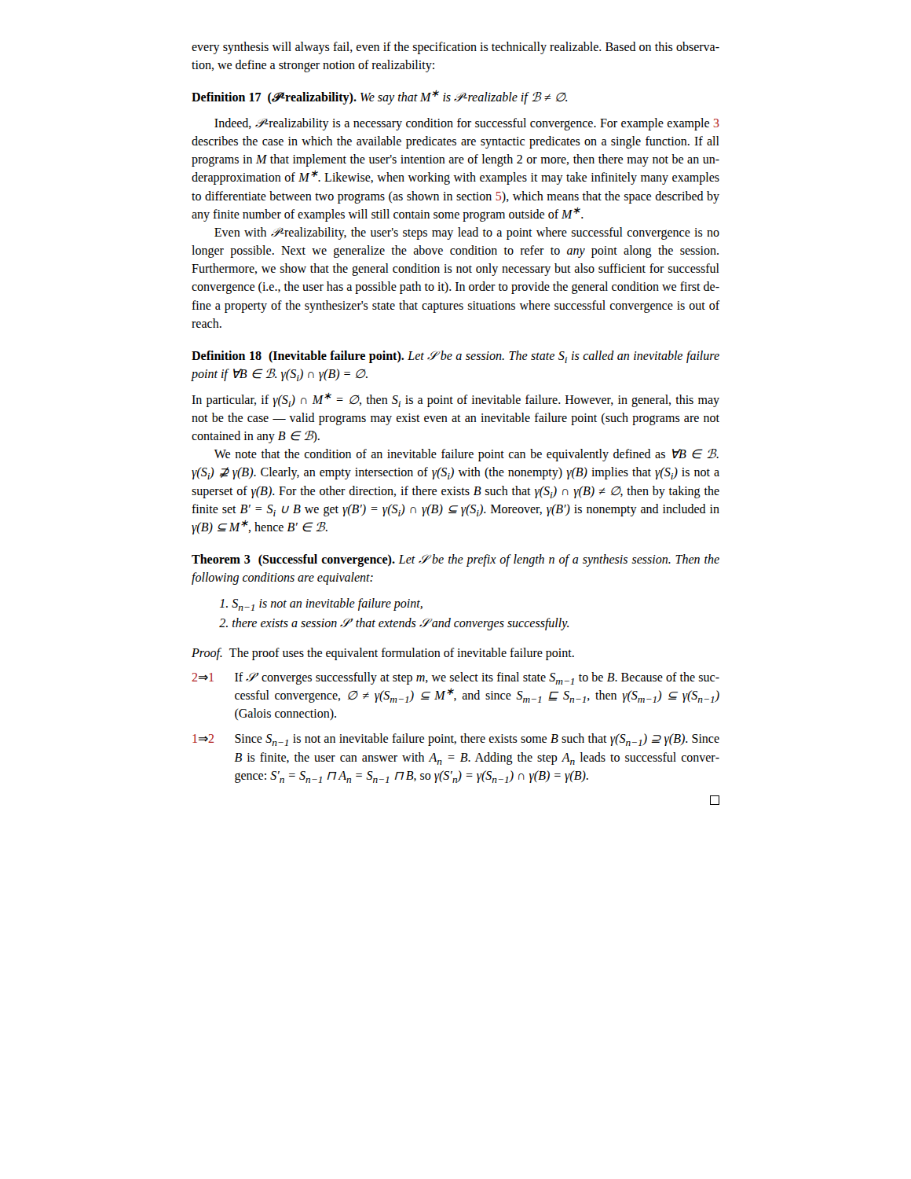every synthesis will always fail, even if the specification is technically realizable. Based on this observation, we define a stronger notion of realizability:
Definition 17 (𝒫-realizability). We say that M∗ is 𝒫-realizable if ℬ ≠ ∅.
Indeed, 𝒫-realizability is a necessary condition for successful convergence. For example example 3 describes the case in which the available predicates are syntactic predicates on a single function. If all programs in M that implement the user's intention are of length 2 or more, then there may not be an underapproximation of M∗. Likewise, when working with examples it may take infinitely many examples to differentiate between two programs (as shown in section 5), which means that the space described by any finite number of examples will still contain some program outside of M∗.
Even with 𝒫-realizability, the user's steps may lead to a point where successful convergence is no longer possible. Next we generalize the above condition to refer to any point along the session. Furthermore, we show that the general condition is not only necessary but also sufficient for successful convergence (i.e., the user has a possible path to it). In order to provide the general condition we first define a property of the synthesizer's state that captures situations where successful convergence is out of reach.
Definition 18 (Inevitable failure point). Let 𝒮 be a session. The state Si is called an inevitable failure point if ∀B ∈ ℬ. γ(Si) ∩ γ(B) = ∅.
In particular, if γ(Si) ∩ M∗ = ∅, then Si is a point of inevitable failure. However, in general, this may not be the case — valid programs may exist even at an inevitable failure point (such programs are not contained in any B ∈ ℬ).
We note that the condition of an inevitable failure point can be equivalently defined as ∀B ∈ ℬ. γ(Si) ⊉ γ(B). Clearly, an empty intersection of γ(Si) with (the nonempty) γ(B) implies that γ(Si) is not a superset of γ(B). For the other direction, if there exists B such that γ(Si) ∩ γ(B) ≠ ∅, then by taking the finite set B′ = Si ∪ B we get γ(B′) = γ(Si) ∩ γ(B) ⊆ γ(Si). Moreover, γ(B′) is nonempty and included in γ(B) ⊆ M∗, hence B′ ∈ ℬ.
Theorem 3 (Successful convergence). Let 𝒮 be the prefix of length n of a synthesis session. Then the following conditions are equivalent:
Sn−1 is not an inevitable failure point,
there exists a session 𝒮′ that extends 𝒮 and converges successfully.
Proof. The proof uses the equivalent formulation of inevitable failure point.
2⇒1
If 𝒮′ converges successfully at step m, we select its final state Sm−1 to be B. Because of the successful convergence, ∅ ≠ γ(Sm−1) ⊆ M∗, and since Sm−1 ⊑ Sn−1, then γ(Sm−1) ⊆ γ(Sn−1) (Galois connection).
1⇒2
Since Sn−1 is not an inevitable failure point, there exists some B such that γ(Sn−1) ⊇ γ(B). Since B is finite, the user can answer with An = B. Adding the step An leads to successful convergence: S′n = Sn−1 ⊓ An = Sn−1 ⊓ B, so γ(S′n) = γ(Sn−1) ∩ γ(B) = γ(B).